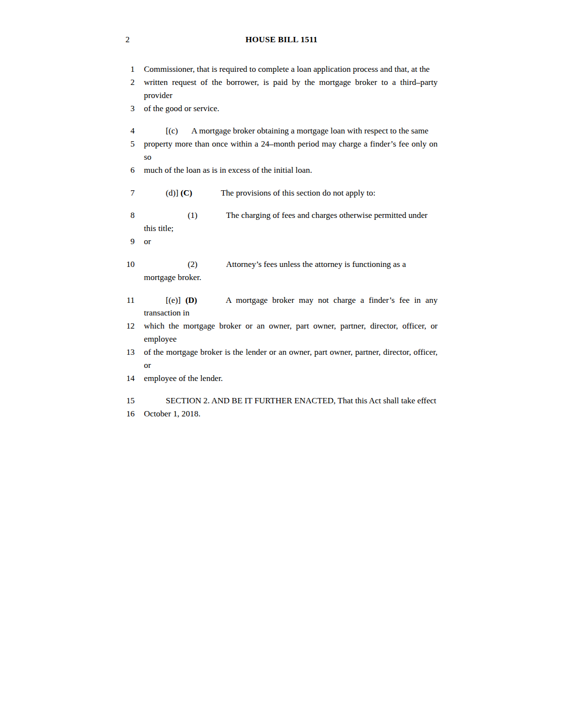2
HOUSE BILL 1511
1
Commissioner, that is required to complete a loan application process and that, at the
2
written request of the borrower, is paid by the mortgage broker to a third–party provider
3
of the good or service.
4
[(c) A mortgage broker obtaining a mortgage loan with respect to the same
5
property more than once within a 24–month period may charge a finder’s fee only on so
6
much of the loan as is in excess of the initial loan.
7
(d)] (C) The provisions of this section do not apply to:
8
(1) The charging of fees and charges otherwise permitted under this title;
9
or
10
(2) Attorney’s fees unless the attorney is functioning as a mortgage broker.
11
[(e)] (D) A mortgage broker may not charge a finder’s fee in any transaction in
12
which the mortgage broker or an owner, part owner, partner, director, officer, or employee
13
of the mortgage broker is the lender or an owner, part owner, partner, director, officer, or
14
employee of the lender.
15
SECTION 2. AND BE IT FURTHER ENACTED, That this Act shall take effect
16
October 1, 2018.